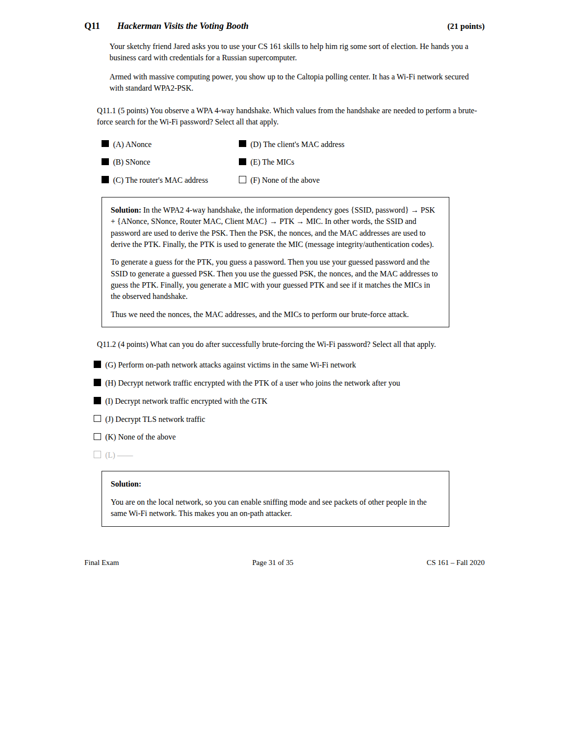Q11 Hackerman Visits the Voting Booth (21 points)
Your sketchy friend Jared asks you to use your CS 161 skills to help him rig some sort of election. He hands you a business card with credentials for a Russian supercomputer.
Armed with massive computing power, you show up to the Caltopia polling center. It has a Wi-Fi network secured with standard WPA2-PSK.
Q11.1 (5 points) You observe a WPA 4-way handshake. Which values from the handshake are needed to perform a brute-force search for the Wi-Fi password? Select all that apply.
(A) ANonce
(D) The client's MAC address
(B) SNonce
(E) The MICs
(C) The router's MAC address
(F) None of the above
Solution: In the WPA2 4-way handshake, the information dependency goes {SSID, password} → PSK + {ANonce, SNonce, Router MAC, Client MAC} → PTK → MIC. In other words, the SSID and password are used to derive the PSK. Then the PSK, the nonces, and the MAC addresses are used to derive the PTK. Finally, the PTK is used to generate the MIC (message integrity/authentication codes).
To generate a guess for the PTK, you guess a password. Then you use your guessed password and the SSID to generate a guessed PSK. Then you use the guessed PSK, the nonces, and the MAC addresses to guess the PTK. Finally, you generate a MIC with your guessed PTK and see if it matches the MICs in the observed handshake.
Thus we need the nonces, the MAC addresses, and the MICs to perform our brute-force attack.
Q11.2 (4 points) What can you do after successfully brute-forcing the Wi-Fi password? Select all that apply.
(G) Perform on-path network attacks against victims in the same Wi-Fi network
(H) Decrypt network traffic encrypted with the PTK of a user who joins the network after you
(I) Decrypt network traffic encrypted with the GTK
(J) Decrypt TLS network traffic
(K) None of the above
(L) ——
Solution:
You are on the local network, so you can enable sniffing mode and see packets of other people in the same Wi-Fi network. This makes you an on-path attacker.
Final Exam Page 31 of 35 CS 161 – Fall 2020